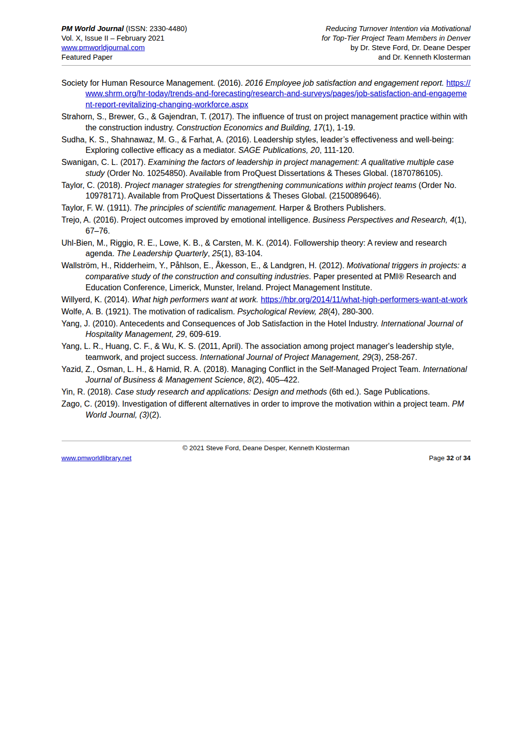PM World Journal (ISSN: 2330-4480)
Vol. X, Issue II – February 2021
www.pmworldjournal.com
Featured Paper
Reducing Turnover Intention via Motivational
for Top-Tier Project Team Members in Denver
by Dr. Steve Ford, Dr. Deane Desper
and Dr. Kenneth Klosterman
Society for Human Resource Management. (2016). 2016 Employee job satisfaction and engagement report. https://www.shrm.org/hr-today/trends-and-forecasting/research-and-surveys/pages/job-satisfaction-and-engagement-report-revitalizing-changing-workforce.aspx
Strahorn, S., Brewer, G., & Gajendran, T. (2017). The influence of trust on project management practice within with the construction industry. Construction Economics and Building, 17(1), 1-19.
Sudha, K. S., Shahnawaz, M. G., & Farhat, A. (2016). Leadership styles, leader’s effectiveness and well-being: Exploring collective efficacy as a mediator. SAGE Publications, 20, 111-120.
Swanigan, C. L. (2017). Examining the factors of leadership in project management: A qualitative multiple case study (Order No. 10254850). Available from ProQuest Dissertations & Theses Global. (1870786105).
Taylor, C. (2018). Project manager strategies for strengthening communications within project teams (Order No. 10978171). Available from ProQuest Dissertations & Theses Global. (2150089646).
Taylor, F. W. (1911). The principles of scientific management. Harper & Brothers Publishers.
Trejo, A. (2016). Project outcomes improved by emotional intelligence. Business Perspectives and Research, 4(1), 67–76.
Uhl-Bien, M., Riggio, R. E., Lowe, K. B., & Carsten, M. K. (2014). Followership theory: A review and research agenda. The Leadership Quarterly, 25(1), 83-104.
Wallström, H., Ridderheim, Y., Påhlson, E., Åkesson, E., & Landgren, H. (2012). Motivational triggers in projects: a comparative study of the construction and consulting industries. Paper presented at PMI® Research and Education Conference, Limerick, Munster, Ireland. Project Management Institute.
Willyerd, K. (2014). What high performers want at work. https://hbr.org/2014/11/what-high-performers-want-at-work
Wolfe, A. B. (1921). The motivation of radicalism. Psychological Review, 28(4), 280-300.
Yang, J. (2010). Antecedents and Consequences of Job Satisfaction in the Hotel Industry. International Journal of Hospitality Management, 29, 609-619.
Yang, L. R., Huang, C. F., & Wu, K. S. (2011, April). The association among project manager's leadership style, teamwork, and project success. International Journal of Project Management, 29(3), 258-267.
Yazid, Z., Osman, L. H., & Hamid, R. A. (2018). Managing Conflict in the Self-Managed Project Team. International Journal of Business & Management Science, 8(2), 405–422.
Yin, R. (2018). Case study research and applications: Design and methods (6th ed.). Sage Publications.
Zago, C. (2019). Investigation of different alternatives in order to improve the motivation within a project team. PM World Journal, (3)(2).
© 2021 Steve Ford, Deane Desper, Kenneth Klosterman
www.pmworldlibrary.net Page 32 of 34